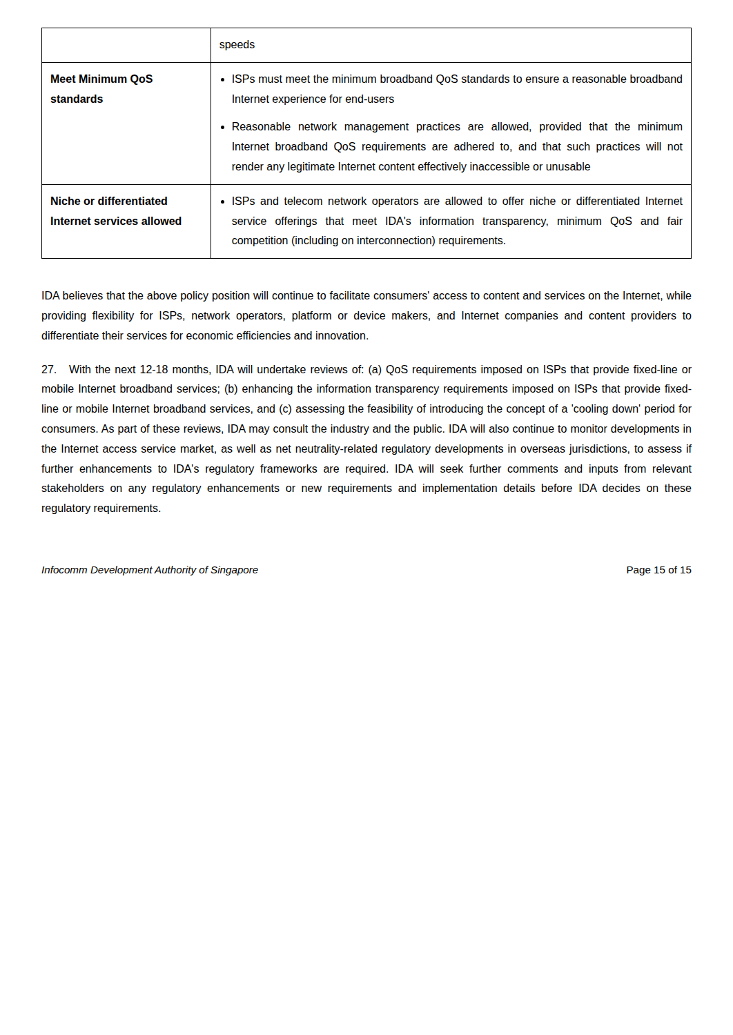| | speeds |
| Meet Minimum QoS standards | ISPs must meet the minimum broadband QoS standards to ensure a reasonable broadband Internet experience for end-users Reasonable network management practices are allowed, provided that the minimum Internet broadband QoS requirements are adhered to, and that such practices will not render any legitimate Internet content effectively inaccessible or unusable |
| Niche or differentiated Internet services allowed | ISPs and telecom network operators are allowed to offer niche or differentiated Internet service offerings that meet IDA's information transparency, minimum QoS and fair competition (including on interconnection) requirements. |
IDA believes that the above policy position will continue to facilitate consumers' access to content and services on the Internet, while providing flexibility for ISPs, network operators, platform or device makers, and Internet companies and content providers to differentiate their services for economic efficiencies and innovation.
27. With the next 12-18 months, IDA will undertake reviews of: (a) QoS requirements imposed on ISPs that provide fixed-line or mobile Internet broadband services; (b) enhancing the information transparency requirements imposed on ISPs that provide fixed-line or mobile Internet broadband services, and (c) assessing the feasibility of introducing the concept of a 'cooling down' period for consumers. As part of these reviews, IDA may consult the industry and the public. IDA will also continue to monitor developments in the Internet access service market, as well as net neutrality-related regulatory developments in overseas jurisdictions, to assess if further enhancements to IDA's regulatory frameworks are required. IDA will seek further comments and inputs from relevant stakeholders on any regulatory enhancements or new requirements and implementation details before IDA decides on these regulatory requirements.
Infocomm Development Authority of Singapore Page 15 of 15